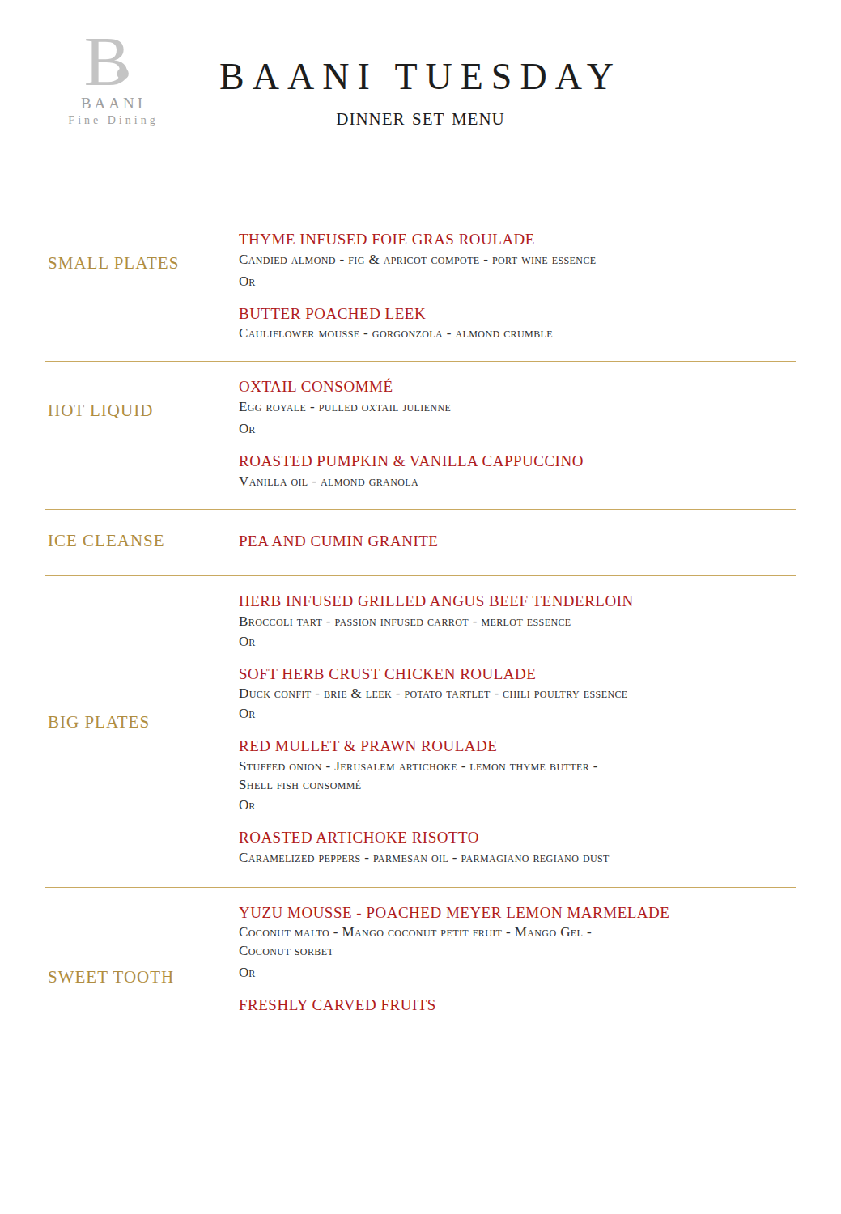B•
BAANI
Fine Dining
Baani Tuesday
Dinner Set Menu
Small Plates
Thyme Infused Foie Gras Roulade
Candied almond - fig & apricot compote - port wine essence
Or
Butter Poached Leek
Cauliflower mousse - gorgonzola - almond crumble
Hot Liquid
Oxtail Consommé
Egg royale - pulled oxtail julienne
Or
Roasted Pumpkin & Vanilla Cappuccino
Vanilla oil - almond granola
Ice Cleanse
Pea and Cumin Granite
Big Plates
Herb Infused Grilled Angus Beef Tenderloin
Broccoli tart - passion infused carrot - merlot essence
Or
Soft Herb Crust Chicken Roulade
Duck confit - brie & leek - potato tartlet - chili poultry essence
Or
Red Mullet & Prawn Roulade
Stuffed onion - Jerusalem artichoke - lemon thyme butter -
Shell fish consommé
Or
Roasted Artichoke Risotto
Caramelized peppers - parmesan oil - parmagiano regiano dust
Sweet Tooth
Yuzu Mousse - Poached Meyer Lemon Marmelade
Coconut malto - Mango coconut petit fruit - Mango Gel -
Coconut sorbet
Or
Freshly Carved Fruits